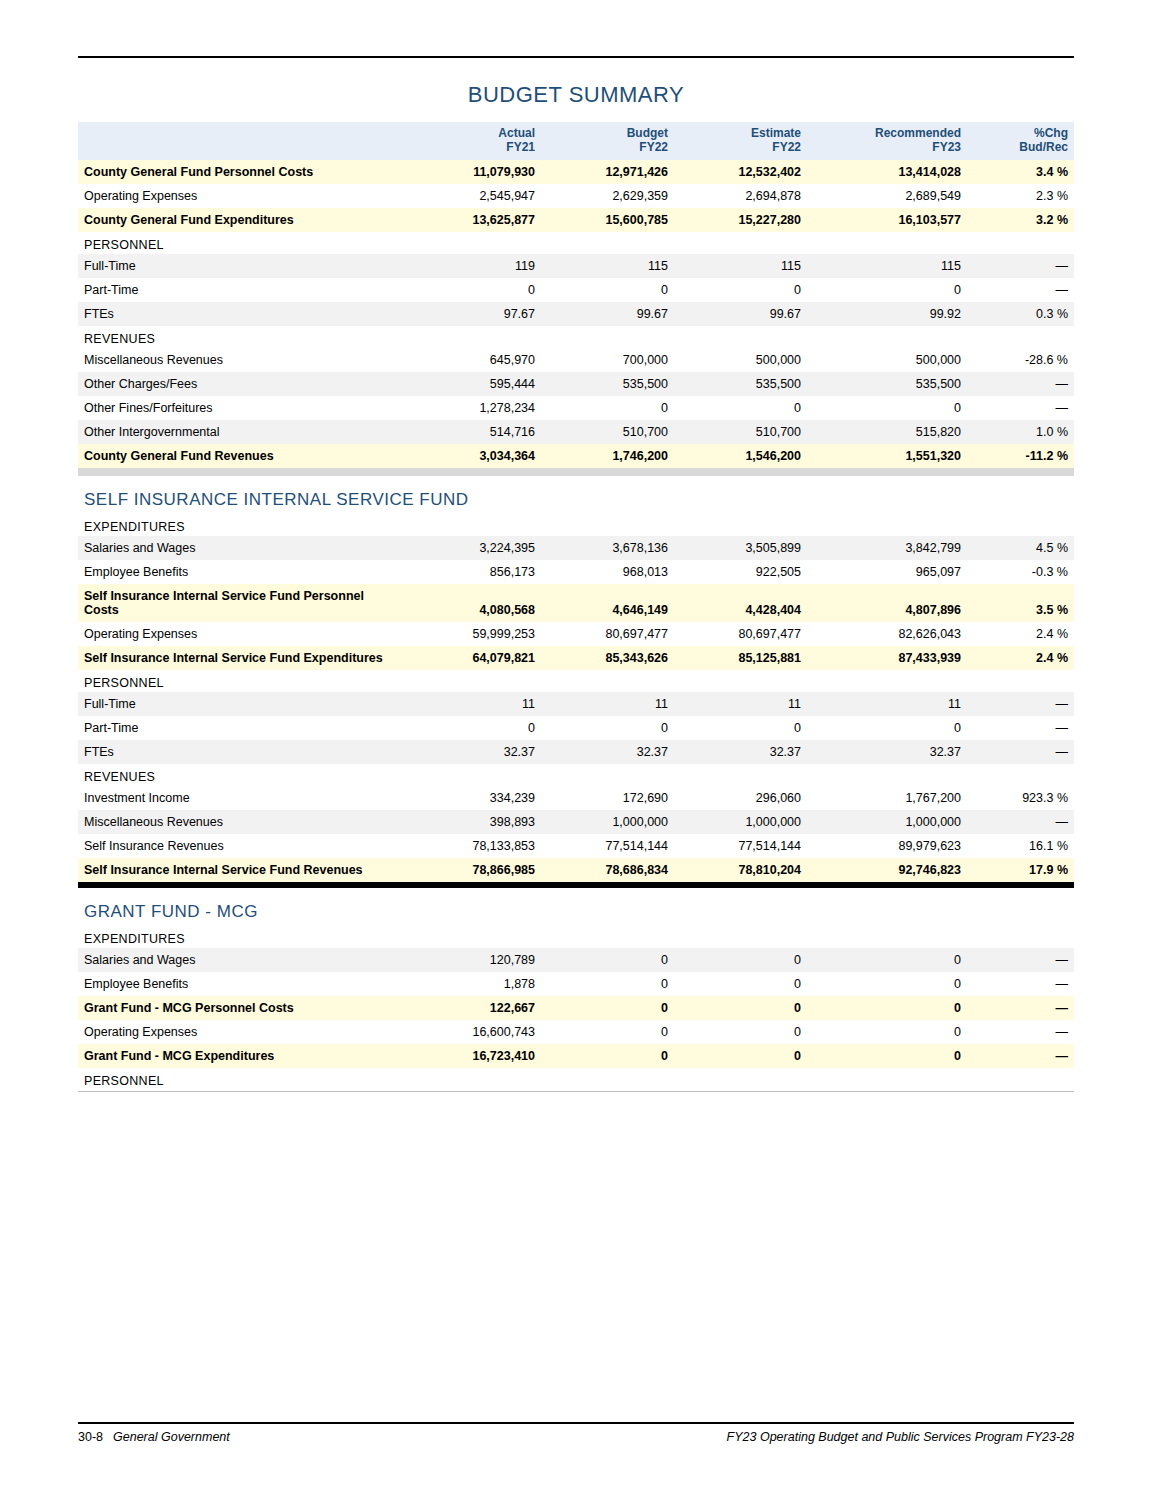BUDGET SUMMARY
| | Actual FY21 | Budget FY22 | Estimate FY22 | Recommended FY23 | %Chg Bud/Rec |
| --- | --- | --- | --- | --- | --- |
| County General Fund Personnel Costs | 11,079,930 | 12,971,426 | 12,532,402 | 13,414,028 | 3.4 % |
| Operating Expenses | 2,545,947 | 2,629,359 | 2,694,878 | 2,689,549 | 2.3 % |
| County General Fund Expenditures | 13,625,877 | 15,600,785 | 15,227,280 | 16,103,577 | 3.2 % |
| PERSONNEL |
| Full-Time | 119 | 115 | 115 | 115 | — |
| Part-Time | 0 | 0 | 0 | 0 | — |
| FTEs | 97.67 | 99.67 | 99.67 | 99.92 | 0.3 % |
| REVENUES |
| Miscellaneous Revenues | 645,970 | 700,000 | 500,000 | 500,000 | -28.6 % |
| Other Charges/Fees | 595,444 | 535,500 | 535,500 | 535,500 | — |
| Other Fines/Forfeitures | 1,278,234 | 0 | 0 | 0 | — |
| Other Intergovernmental | 514,716 | 510,700 | 510,700 | 515,820 | 1.0 % |
| County General Fund Revenues | 3,034,364 | 1,746,200 | 1,546,200 | 1,551,320 | -11.2 % |
| SELF INSURANCE INTERNAL SERVICE FUND |
| EXPENDITURES |
| Salaries and Wages | 3,224,395 | 3,678,136 | 3,505,899 | 3,842,799 | 4.5 % |
| Employee Benefits | 856,173 | 968,013 | 922,505 | 965,097 | -0.3 % |
| Self Insurance Internal Service Fund Personnel Costs | 4,080,568 | 4,646,149 | 4,428,404 | 4,807,896 | 3.5 % |
| Operating Expenses | 59,999,253 | 80,697,477 | 80,697,477 | 82,626,043 | 2.4 % |
| Self Insurance Internal Service Fund Expenditures | 64,079,821 | 85,343,626 | 85,125,881 | 87,433,939 | 2.4 % |
| PERSONNEL |
| Full-Time | 11 | 11 | 11 | 11 | — |
| Part-Time | 0 | 0 | 0 | 0 | — |
| FTEs | 32.37 | 32.37 | 32.37 | 32.37 | — |
| REVENUES |
| Investment Income | 334,239 | 172,690 | 296,060 | 1,767,200 | 923.3 % |
| Miscellaneous Revenues | 398,893 | 1,000,000 | 1,000,000 | 1,000,000 | — |
| Self Insurance Revenues | 78,133,853 | 77,514,144 | 77,514,144 | 89,979,623 | 16.1 % |
| Self Insurance Internal Service Fund Revenues | 78,866,985 | 78,686,834 | 78,810,204 | 92,746,823 | 17.9 % |
| GRANT FUND - MCG |
| EXPENDITURES |
| Salaries and Wages | 120,789 | 0 | 0 | 0 | — |
| Employee Benefits | 1,878 | 0 | 0 | 0 | — |
| Grant Fund - MCG Personnel Costs | 122,667 | 0 | 0 | 0 | — |
| Operating Expenses | 16,600,743 | 0 | 0 | 0 | — |
| Grant Fund - MCG Expenditures | 16,723,410 | 0 | 0 | 0 | — |
| PERSONNEL |
30-8 General Government
FY23 Operating Budget and Public Services Program FY23-28